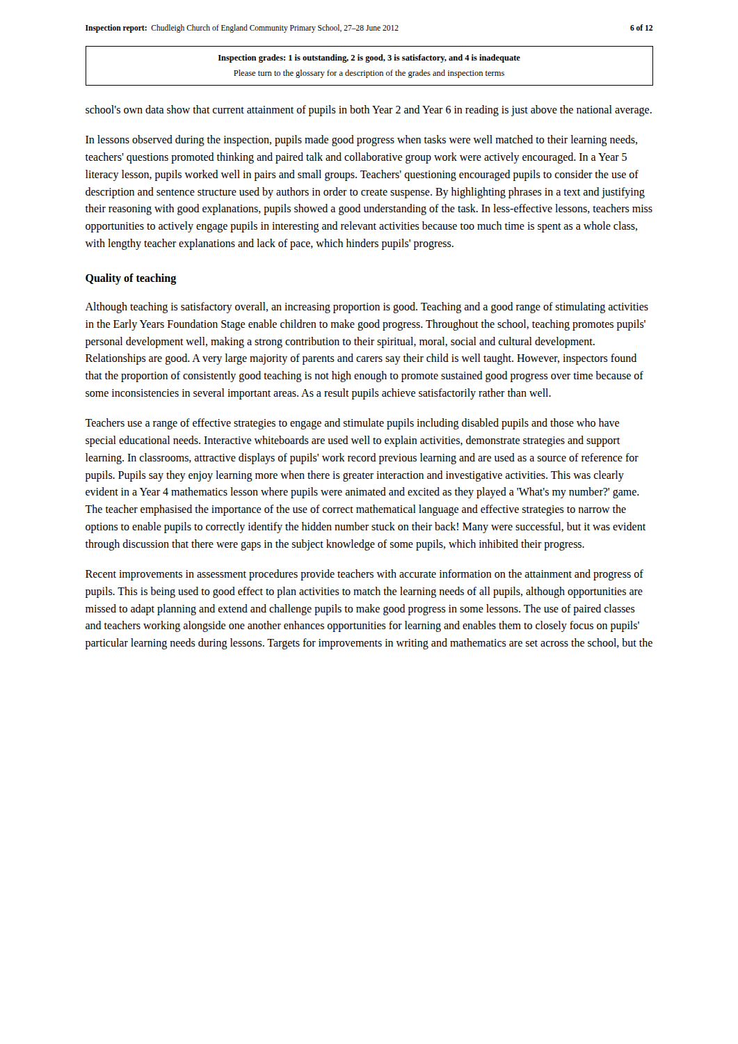Inspection report: Chudleigh Church of England Community Primary School, 27–28 June 2012 6 of 12
Inspection grades: 1 is outstanding, 2 is good, 3 is satisfactory, and 4 is inadequate
Please turn to the glossary for a description of the grades and inspection terms
school's own data show that current attainment of pupils in both Year 2 and Year 6 in reading is just above the national average.
In lessons observed during the inspection, pupils made good progress when tasks were well matched to their learning needs, teachers' questions promoted thinking and paired talk and collaborative group work were actively encouraged. In a Year 5 literacy lesson, pupils worked well in pairs and small groups. Teachers' questioning encouraged pupils to consider the use of description and sentence structure used by authors in order to create suspense. By highlighting phrases in a text and justifying their reasoning with good explanations, pupils showed a good understanding of the task. In less-effective lessons, teachers miss opportunities to actively engage pupils in interesting and relevant activities because too much time is spent as a whole class, with lengthy teacher explanations and lack of pace, which hinders pupils' progress.
Quality of teaching
Although teaching is satisfactory overall, an increasing proportion is good. Teaching and a good range of stimulating activities in the Early Years Foundation Stage enable children to make good progress. Throughout the school, teaching promotes pupils' personal development well, making a strong contribution to their spiritual, moral, social and cultural development. Relationships are good. A very large majority of parents and carers say their child is well taught. However, inspectors found that the proportion of consistently good teaching is not high enough to promote sustained good progress over time because of some inconsistencies in several important areas. As a result pupils achieve satisfactorily rather than well.
Teachers use a range of effective strategies to engage and stimulate pupils including disabled pupils and those who have special educational needs. Interactive whiteboards are used well to explain activities, demonstrate strategies and support learning. In classrooms, attractive displays of pupils' work record previous learning and are used as a source of reference for pupils. Pupils say they enjoy learning more when there is greater interaction and investigative activities. This was clearly evident in a Year 4 mathematics lesson where pupils were animated and excited as they played a 'What's my number?' game. The teacher emphasised the importance of the use of correct mathematical language and effective strategies to narrow the options to enable pupils to correctly identify the hidden number stuck on their back! Many were successful, but it was evident through discussion that there were gaps in the subject knowledge of some pupils, which inhibited their progress.
Recent improvements in assessment procedures provide teachers with accurate information on the attainment and progress of pupils. This is being used to good effect to plan activities to match the learning needs of all pupils, although opportunities are missed to adapt planning and extend and challenge pupils to make good progress in some lessons. The use of paired classes and teachers working alongside one another enhances opportunities for learning and enables them to closely focus on pupils' particular learning needs during lessons. Targets for improvements in writing and mathematics are set across the school, but the